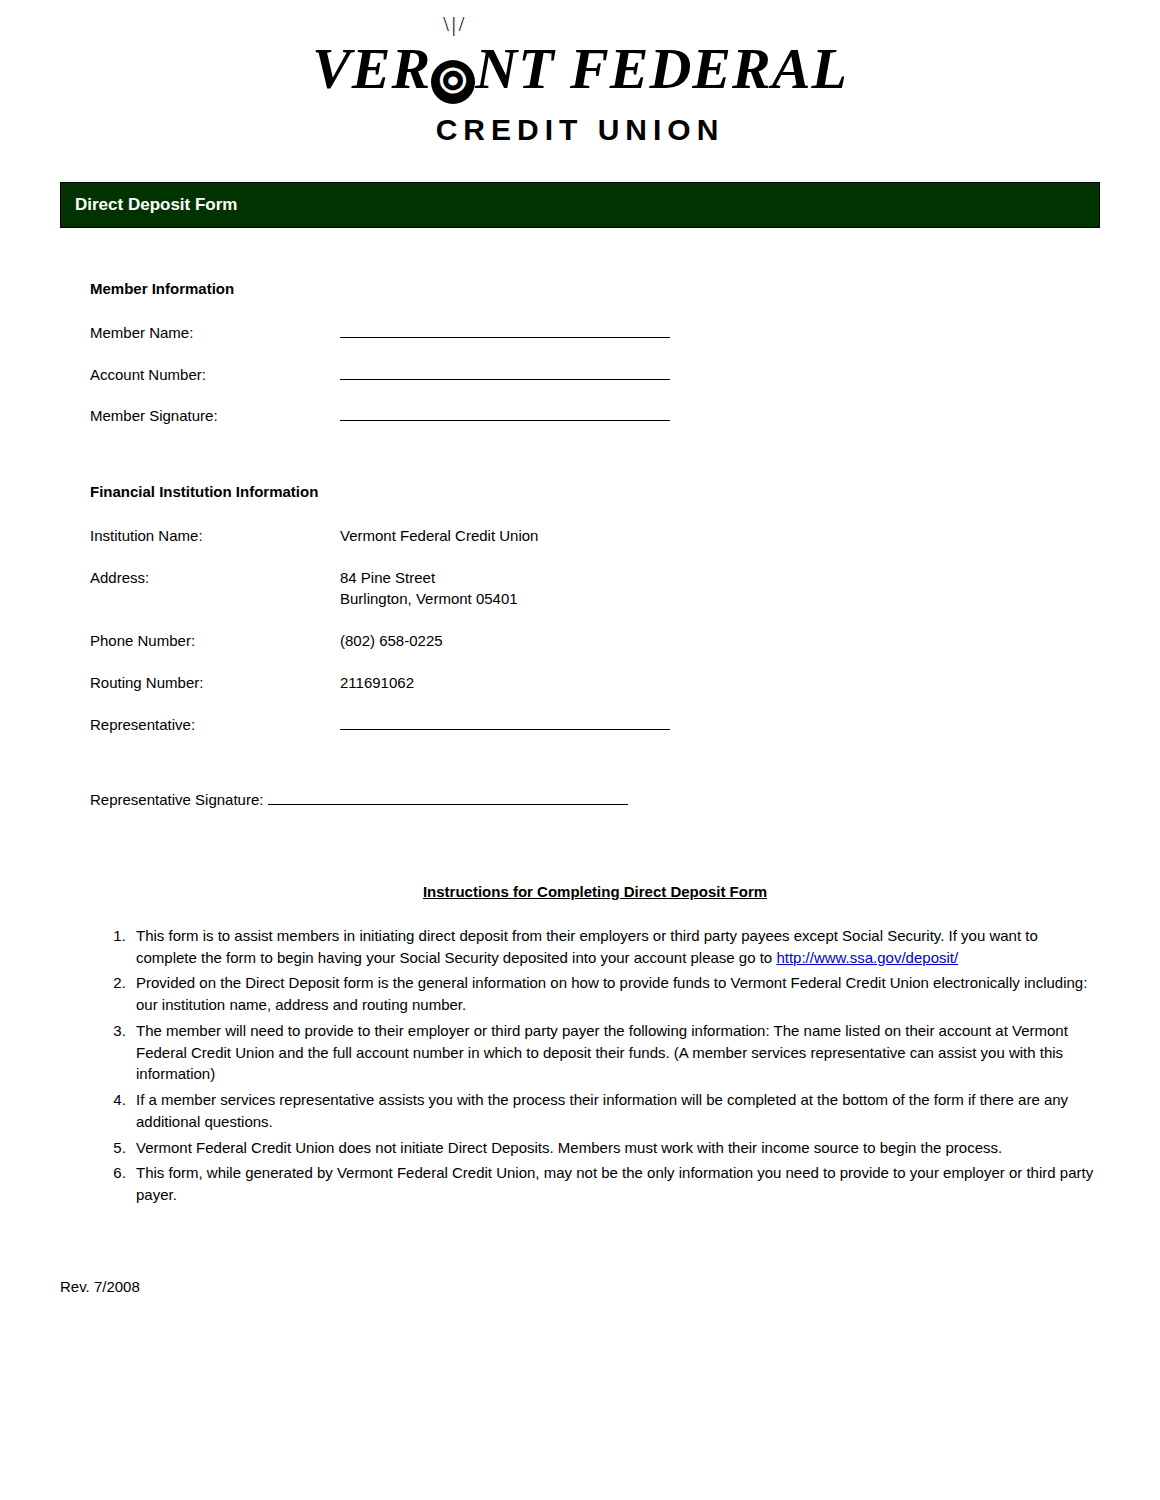VER\ | /⦿NT FEDERAL
CREDIT UNION
Direct Deposit Form
Member Information
| Member Name: | |
| Account Number: | |
| Member Signature: | |
Financial Institution Information
| Institution Name: | Vermont Federal Credit Union |
| Address: | 84 Pine Street Burlington, Vermont 05401 |
| Phone Number: | (802) 658-0225 |
| Routing Number: | 211691062 |
| Representative: | |
Representative Signature:
Instructions for Completing Direct Deposit Form
This form is to assist members in initiating direct deposit from their employers or third party payees except Social Security. If you want to complete the form to begin having your Social Security deposited into your account please go to http://www.ssa.gov/deposit/
Provided on the Direct Deposit form is the general information on how to provide funds to Vermont Federal Credit Union electronically including: our institution name, address and routing number.
The member will need to provide to their employer or third party payer the following information: The name listed on their account at Vermont Federal Credit Union and the full account number in which to deposit their funds. (A member services representative can assist you with this information)
If a member services representative assists you with the process their information will be completed at the bottom of the form if there are any additional questions.
Vermont Federal Credit Union does not initiate Direct Deposits. Members must work with their income source to begin the process.
This form, while generated by Vermont Federal Credit Union, may not be the only information you need to provide to your employer or third party payer.
Rev. 7/2008